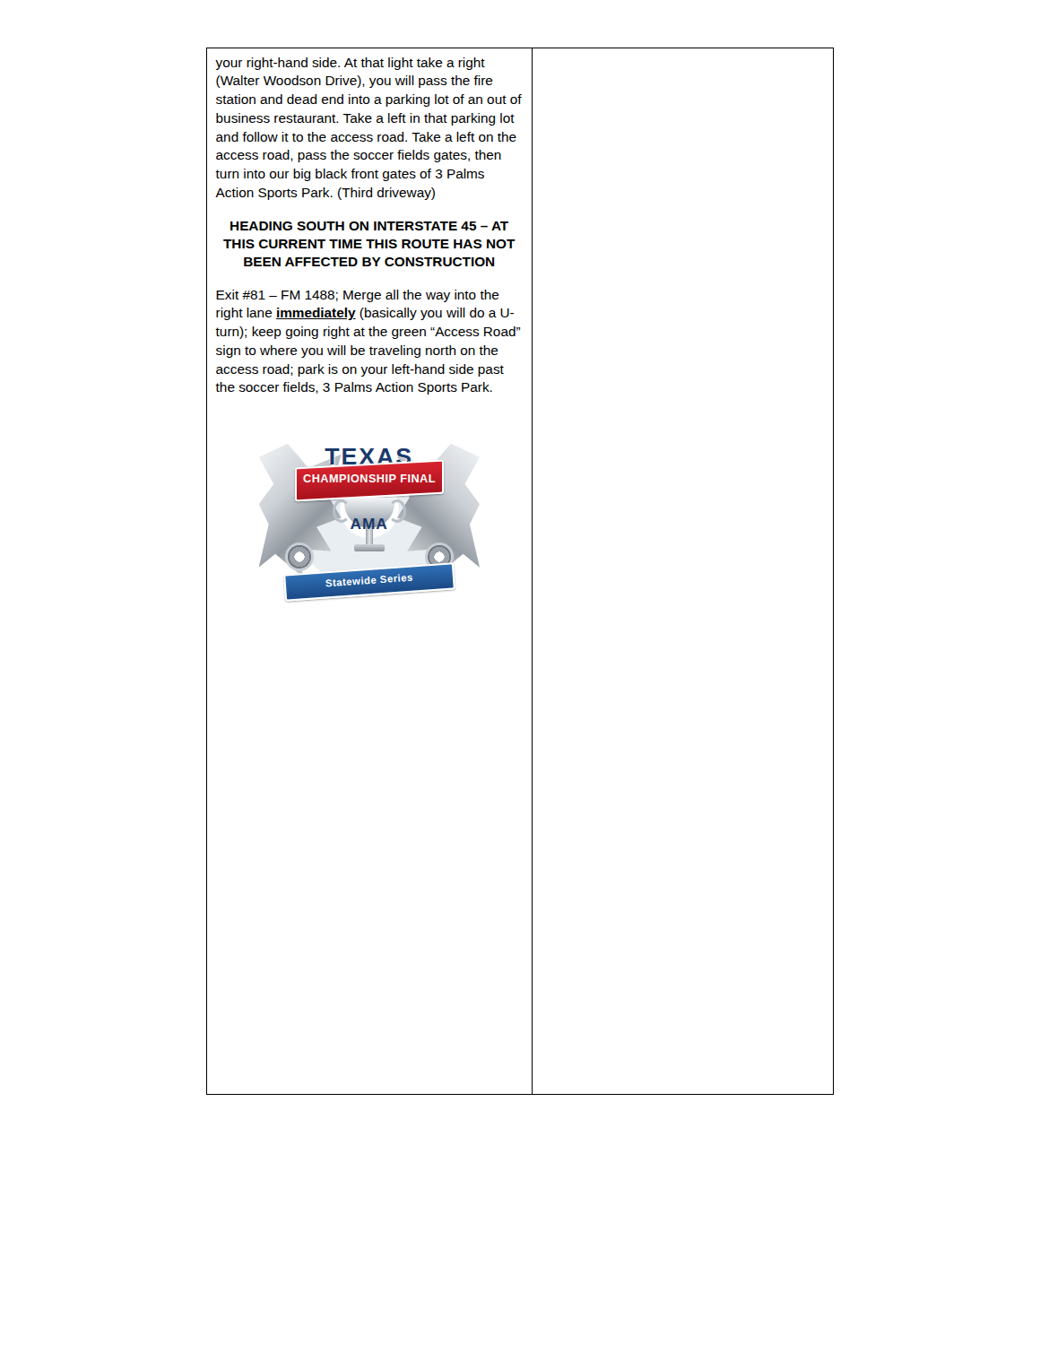| your right-hand side. At that light take a right (Walter Woodson Drive), you will pass the fire station and dead end into a parking lot of an out of business restaurant. Take a left in that parking lot and follow it to the access road. Take a left on the access road, pass the soccer fields gates, then turn into our big black front gates of 3 Palms Action Sports Park. (Third driveway) HEADING SOUTH ON INTERSTATE 45 – AT THIS CURRENT TIME THIS ROUTE HAS NOT BEEN AFFECTED BY CONSTRUCTION Exit #81 – FM 1488; Merge all the way into the right lane immediately (basically you will do a U-turn); keep going right at the green “Access Road” sign to where you will be traveling north on the access road; park is on your left-hand side past the soccer fields, 3 Palms Action Sports Park. TEXAS Championship Final AMA Statewide Series | |